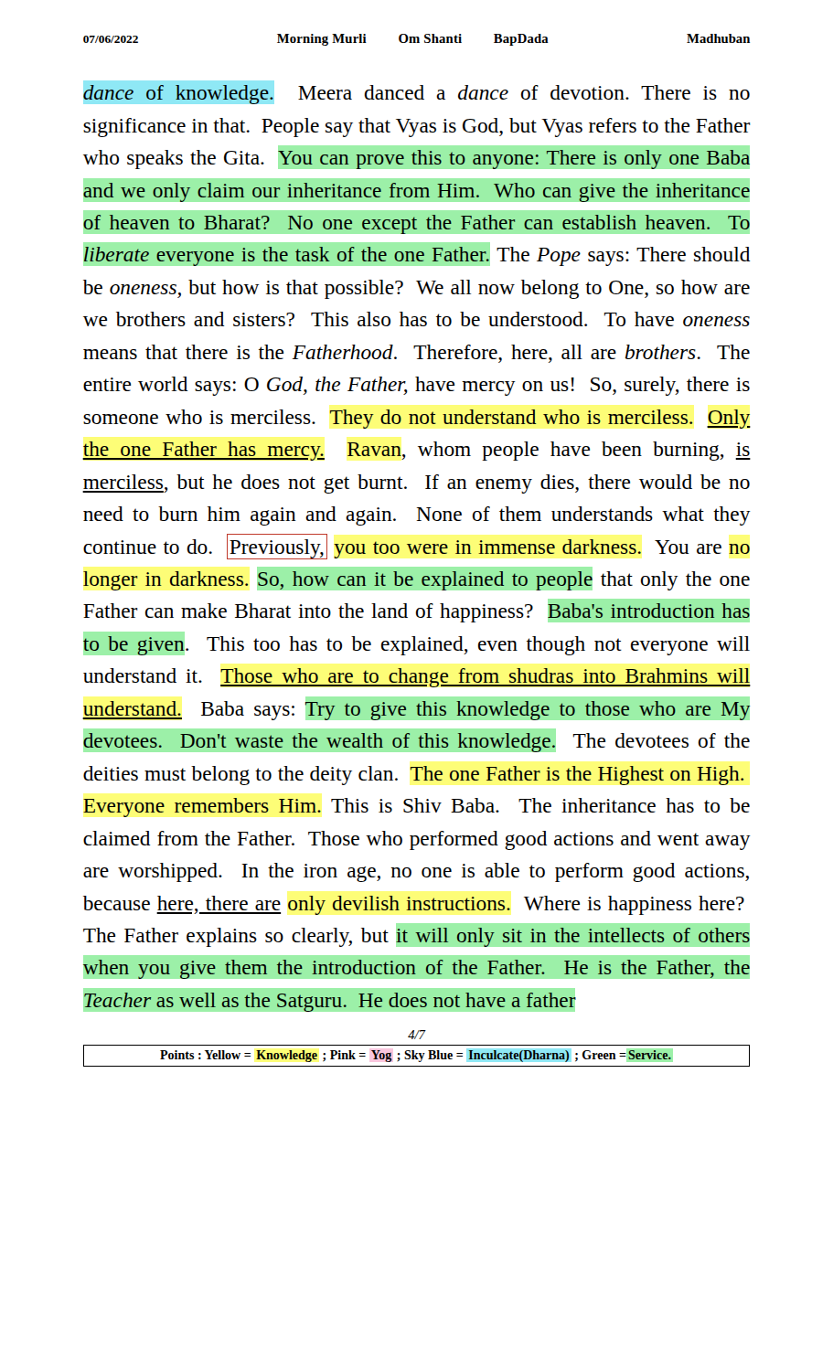07/06/2022
Morning Murli Om Shanti BapDada
Madhuban
dance of knowledge. Meera danced a dance of devotion. There is no significance in that. People say that Vyas is God, but Vyas refers to the Father who speaks the Gita. You can prove this to anyone: There is only one Baba and we only claim our inheritance from Him. Who can give the inheritance of heaven to Bharat? No one except the Father can establish heaven. To liberate everyone is the task of the one Father. The Pope says: There should be oneness, but how is that possible? We all now belong to One, so how are we brothers and sisters? This also has to be understood. To have oneness means that there is the Fatherhood. Therefore, here, all are brothers. The entire world says: O God, the Father, have mercy on us! So, surely, there is someone who is merciless. They do not understand who is merciless. Only the one Father has mercy. Ravan, whom people have been burning, is merciless, but he does not get burnt. If an enemy dies, there would be no need to burn him again and again. None of them understands what they continue to do. Previously, you too were in immense darkness. You are no longer in darkness. So, how can it be explained to people that only the one Father can make Bharat into the land of happiness? Baba's introduction has to be given. This too has to be explained, even though not everyone will understand it. Those who are to change from shudras into Brahmins will understand. Baba says: Try to give this knowledge to those who are My devotees. Don't waste the wealth of this knowledge. The devotees of the deities must belong to the deity clan. The one Father is the Highest on High. Everyone remembers Him. This is Shiv Baba. The inheritance has to be claimed from the Father. Those who performed good actions and went away are worshipped. In the iron age, no one is able to perform good actions, because here, there are only devilish instructions. Where is happiness here? The Father explains so clearly, but it will only sit in the intellects of others when you give them the introduction of the Father. He is the Father, the Teacher as well as the Satguru. He does not have a father
4/7
Points : Yellow = Knowledge ; Pink = Yog ; Sky Blue = Inculcate(Dharna) ; Green =Service.